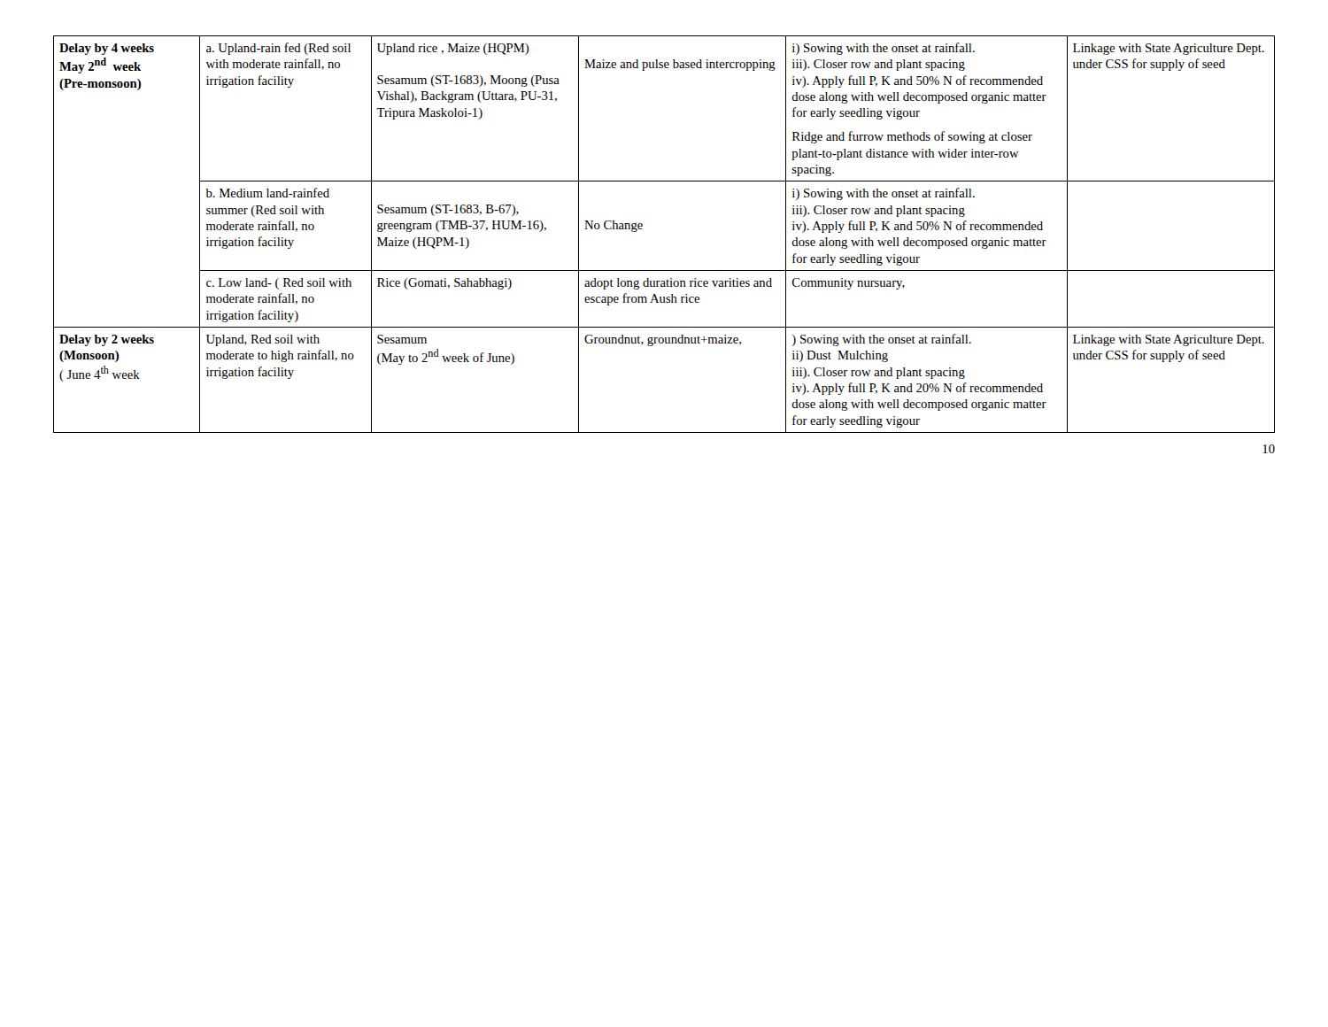| Delay by 4 weeks May 2 nd week (Pre-monsoon) | a. Upland-rain fed (Red soil with moderate rainfall, no irrigation facility | Upland rice , Maize (HQPM) Sesamum (ST-1683), Moong (Pusa Vishal), Backgram (Uttara, PU-31, Tripura Maskoloi-1) | Maize and pulse based intercropping | i) Sowing with the onset at rainfall. iii). Closer row and plant spacing iv). Apply full P, K and 50% N of recommended dose along with well decomposed organic matter for early seedling vigour Ridge and furrow methods of sowing at closer plant-to-plant distance with wider inter-row spacing. | Linkage with State Agriculture Dept. under CSS for supply of seed |
| b. Medium land-rainfed summer (Red soil with moderate rainfall, no irrigation facility | Sesamum (ST-1683, B-67), greengram (TMB-37, HUM-16), Maize (HQPM-1) | No Change | i) Sowing with the onset at rainfall. iii). Closer row and plant spacing iv). Apply full P, K and 50% N of recommended dose along with well decomposed organic matter for early seedling vigour | |
| c. Low land- ( Red soil with moderate rainfall, no irrigation facility) | Rice (Gomati, Sahabhagi) | adopt long duration rice varities and escape from Aush rice | Community nursuary, | |
| Delay by 2 weeks (Monsoon) ( June 4 th week | Upland, Red soil with moderate to high rainfall, no irrigation facility | Sesamum (May to 2 nd week of June) | Groundnut, groundnut+maize, | ) Sowing with the onset at rainfall. ii) Dust Mulching iii). Closer row and plant spacing iv). Apply full P, K and 20% N of recommended dose along with well decomposed organic matter for early seedling vigour | Linkage with State Agriculture Dept. under CSS for supply of seed |
10